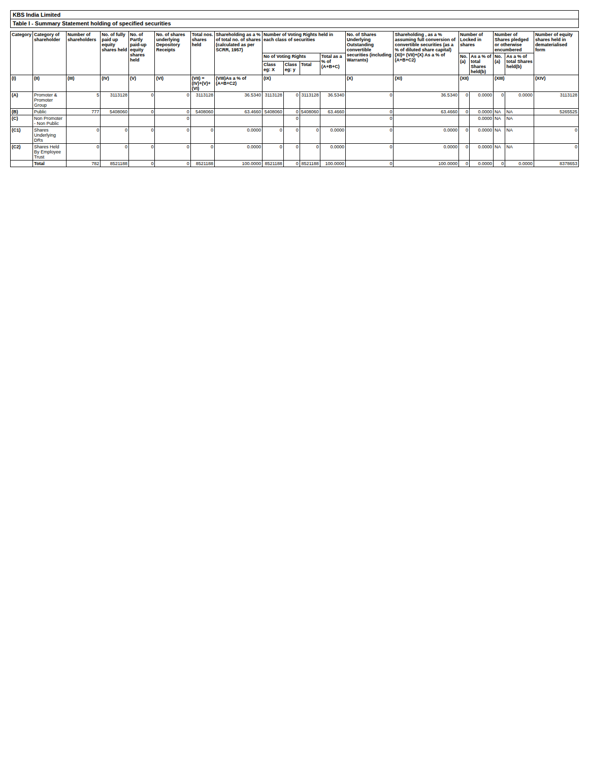KBS India Limited
Table I - Summary Statement holding of specified securities
| Category | Category of shareholder | Number of shareholders | No. of fully paid up equity shares held | No. of Partly paid-up equity shares held | No. of shares underlying Depository Receipts | Total nos. shares held | Shareholding as a % of total no. of shares (calculated as per SCRR, 1957) | Number of Voting Rights held in each class of securities | No. of Shares Underlying Outstanding convertible securities (including Warrants) | Shareholding , as a % assuming full conversion of convertible securities (as a % of diluted share capital) (XI)= (VII)+(X) As a % of (A+B+C2) | Number of Locked in shares | Number of Shares pledged or otherwise encumbered | Number of equity shares held in dematerialised form |
| --- | --- | --- | --- | --- | --- | --- | --- | --- | --- | --- | --- | --- | --- |
| No of Voting Rights | Total as a % of (A+B+C) | No. (a) | As a % of total Shares held(b) | No. (a) | As a % of total Shares held(b) |
| Class eg: X | Class eg: y | Total |
| (I) | (II) | (III) | (IV) | (V) | (VI) | (VII) = (IV)+(V)+ (VI) | (VIII)As a % of (A+B+C2) | (IX) | (X) | (XI) | (XII) | (XIII) | (XIV) |
| (A) | Promoter & Promoter Group | 5 | 3113128 | 0 | 0 | 3113128 | 36.5340 | 3113128 | 0 | 3113128 | 36.5340 | 0 | 36.5340 | 0 | 0.0000 | 0 | 0.0000 | 3113128 |
| (B) | Public | 777 | 5408060 | 0 | 0 | 5408060 | 63.4660 | 5408060 | 0 | 5408060 | 63.4660 | 0 | 63.4660 | 0 | 0.0000 | NA | NA | 5265525 |
| (C) | Non Promoter - Non Public | | | | 0 | | | | 0 | | | 0 | | | 0.0000 | NA | NA | |
| (C1) | Shares Underlying DRs | 0 | 0 | 0 | 0 | 0 | 0.0000 | 0 | 0 | 0 | 0.0000 | 0 | 0.0000 | 0 | 0.0000 | NA | NA | 0 |
| (C2) | Shares Held By Employee Trust | 0 | 0 | 0 | 0 | 0 | 0.0000 | 0 | 0 | 0 | 0.0000 | 0 | 0.0000 | 0 | 0.0000 | NA | NA | 0 |
| | Total | 782 | 8521188 | 0 | 0 | 8521188 | 100.0000 | 8521188 | 0 | 8521188 | 100.0000 | 0 | 100.0000 | 0 | 0.0000 | 0 | 0.0000 | 8378653 |